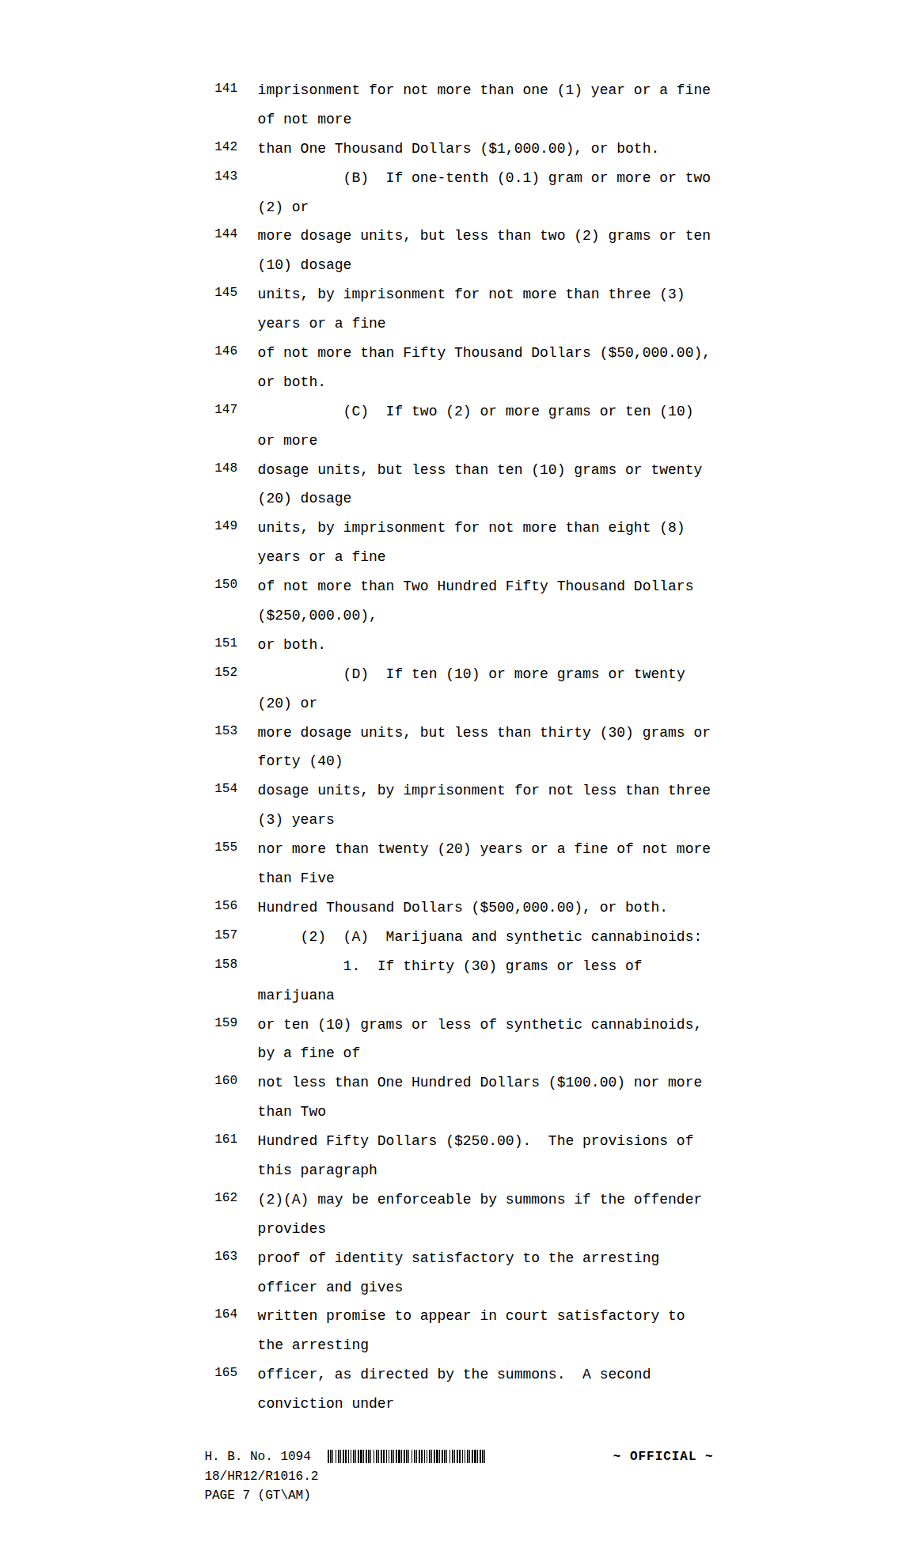141 imprisonment for not more than one (1) year or a fine of not more
142 than One Thousand Dollars ($1,000.00), or both.
143 (B) If one-tenth (0.1) gram or more or two (2) or
144 more dosage units, but less than two (2) grams or ten (10) dosage
145 units, by imprisonment for not more than three (3) years or a fine
146 of not more than Fifty Thousand Dollars ($50,000.00), or both.
147 (C) If two (2) or more grams or ten (10) or more
148 dosage units, but less than ten (10) grams or twenty (20) dosage
149 units, by imprisonment for not more than eight (8) years or a fine
150 of not more than Two Hundred Fifty Thousand Dollars ($250,000.00),
151 or both.
152 (D) If ten (10) or more grams or twenty (20) or
153 more dosage units, but less than thirty (30) grams or forty (40)
154 dosage units, by imprisonment for not less than three (3) years
155 nor more than twenty (20) years or a fine of not more than Five
156 Hundred Thousand Dollars ($500,000.00), or both.
157 (2) (A) Marijuana and synthetic cannabinoids:
158 1. If thirty (30) grams or less of marijuana
159 or ten (10) grams or less of synthetic cannabinoids, by a fine of
160 not less than One Hundred Dollars ($100.00) nor more than Two
161 Hundred Fifty Dollars ($250.00). The provisions of this paragraph
162(2)(A) may be enforceable by summons if the offender provides
163 proof of identity satisfactory to the arresting officer and gives
164 written promise to appear in court satisfactory to the arresting
165 officer, as directed by the summons. A second conviction under
H. B. No. 1094 ~ OFFICIAL ~
18/HR12/R1016.2
PAGE 7 (GT\AM)